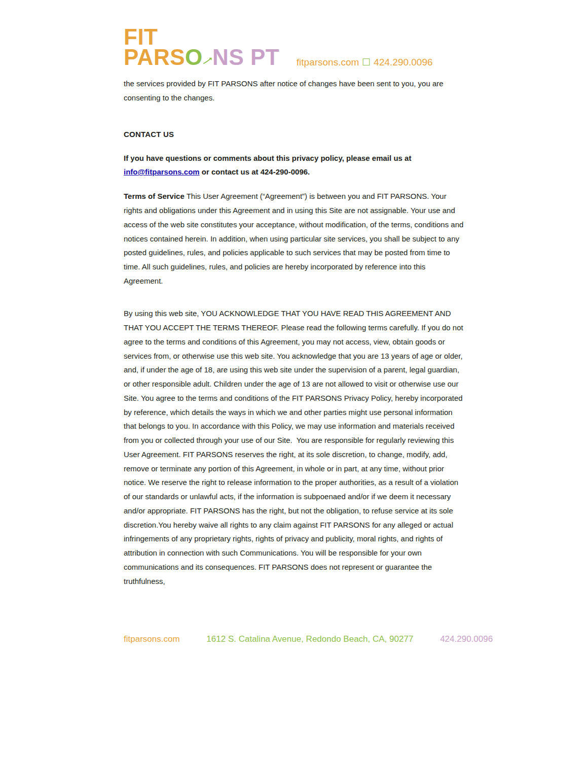FIT PARSONS PT
fitparsons.com☐424.290.0096
the services provided by FIT PARSONS after notice of changes have been sent to you, you are consenting to the changes.
CONTACT US
If you have questions or comments about this privacy policy, please email us at info@fitparsons.com or contact us at 424-290-0096.
Terms of Service This User Agreement (“Agreement”) is between you and FIT PARSONS. Your rights and obligations under this Agreement and in using this Site are not assignable. Your use and access of the web site constitutes your acceptance, without modification, of the terms, conditions and notices contained herein. In addition, when using particular site services, you shall be subject to any posted guidelines, rules, and policies applicable to such services that may be posted from time to time. All such guidelines, rules, and policies are hereby incorporated by reference into this Agreement.
By using this web site, YOU ACKNOWLEDGE THAT YOU HAVE READ THIS AGREEMENT AND THAT YOU ACCEPT THE TERMS THEREOF. Please read the following terms carefully. If you do not agree to the terms and conditions of this Agreement, you may not access, view, obtain goods or services from, or otherwise use this web site. You acknowledge that you are 13 years of age or older, and, if under the age of 18, are using this web site under the supervision of a parent, legal guardian, or other responsible adult. Children under the age of 13 are not allowed to visit or otherwise use our Site. You agree to the terms and conditions of the FIT PARSONS Privacy Policy, hereby incorporated by reference, which details the ways in which we and other parties might use personal information that belongs to you. In accordance with this Policy, we may use information and materials received from you or collected through your use of our Site. You are responsible for regularly reviewing this User Agreement. FIT PARSONS reserves the right, at its sole discretion, to change, modify, add, remove or terminate any portion of this Agreement, in whole or in part, at any time, without prior notice. We reserve the right to release information to the proper authorities, as a result of a violation of our standards or unlawful acts, if the information is subpoenaed and/or if we deem it necessary and/or appropriate. FIT PARSONS has the right, but not the obligation, to refuse service at its sole discretion.You hereby waive all rights to any claim against FIT PARSONS for any alleged or actual infringements of any proprietary rights, rights of privacy and publicity, moral rights, and rights of attribution in connection with such Communications. You will be responsible for your own communications and its consequences. FIT PARSONS does not represent or guarantee the truthfulness,
fitparsons.com 1612 S. Catalina Avenue, Redondo Beach, CA, 90277 424.290.0096